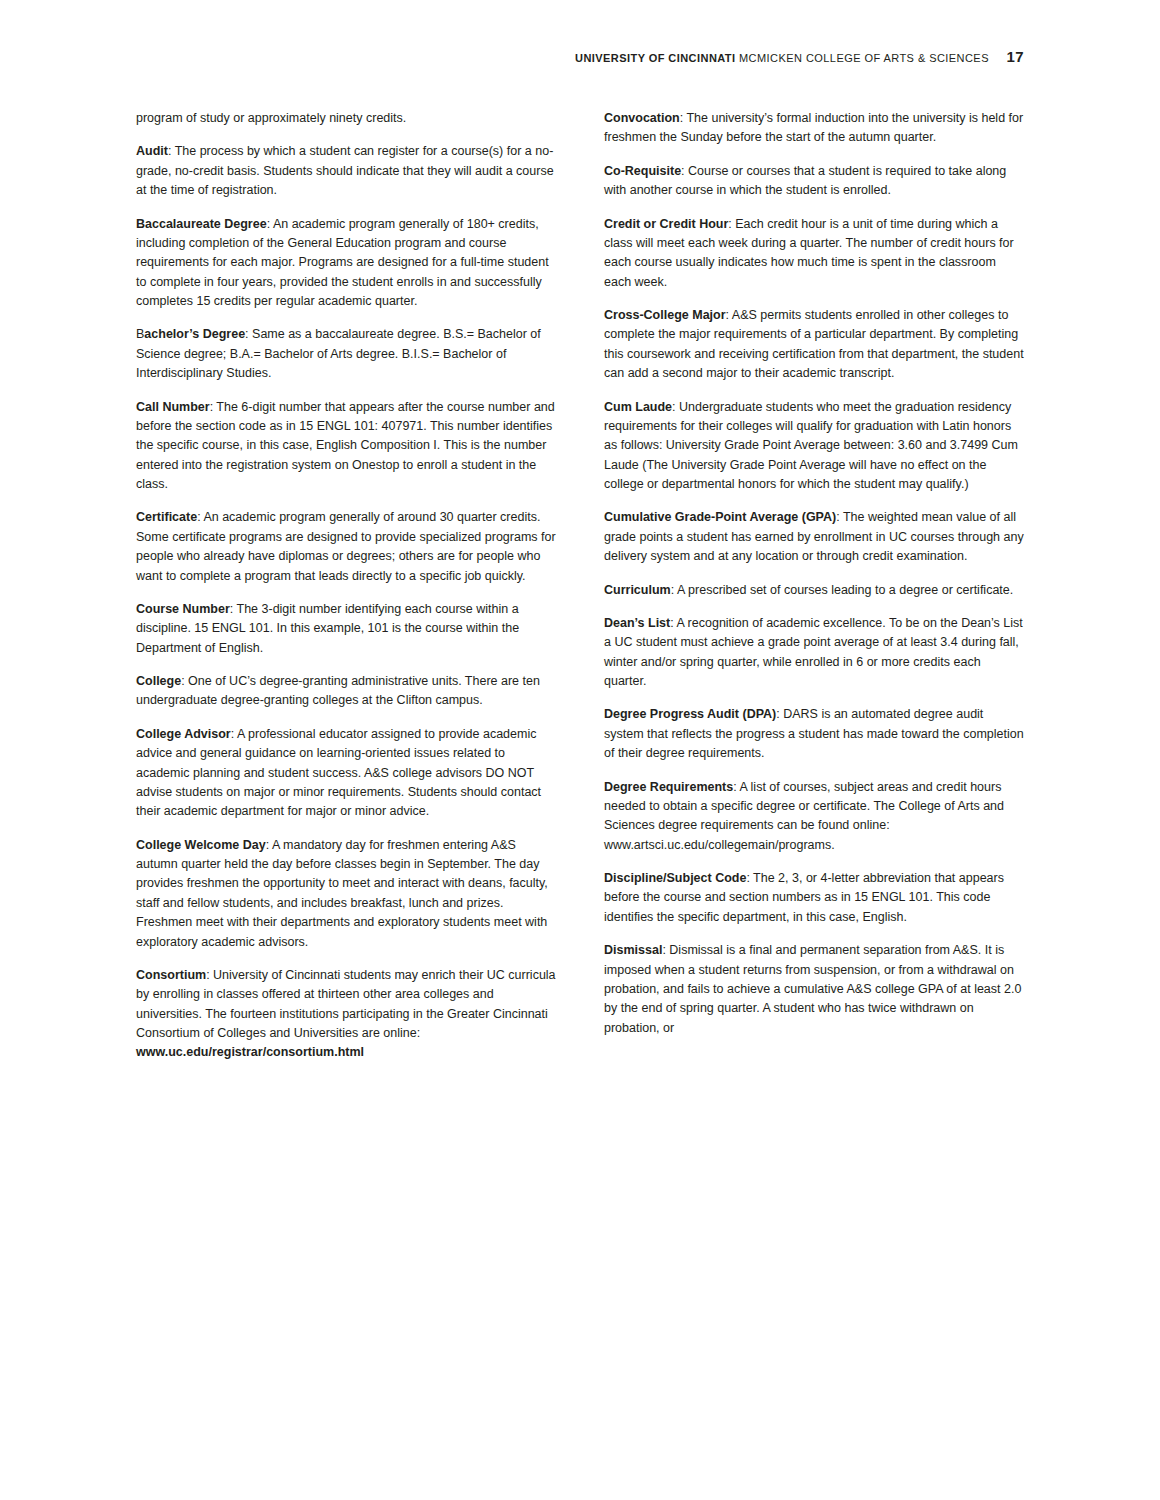University of Cincinnati McMicken College of Arts & Sciences 17
program of study or approximately ninety credits.
Audit: The process by which a student can register for a course(s) for a no-grade, no-credit basis. Students should indicate that they will audit a course at the time of registration.
Baccalaureate Degree: An academic program generally of 180+ credits, including completion of the General Education program and course requirements for each major. Programs are designed for a full-time student to complete in four years, provided the student enrolls in and successfully completes 15 credits per regular academic quarter.
Bachelor’s Degree: Same as a baccalaureate degree. B.S.= Bachelor of Science degree; B.A.= Bachelor of Arts degree. B.I.S.= Bachelor of Interdisciplinary Studies.
Call Number: The 6-digit number that appears after the course number and before the section code as in 15 ENGL 101: 407971. This number identifies the specific course, in this case, English Composition I. This is the number entered into the registration system on Onestop to enroll a student in the class.
Certificate: An academic program generally of around 30 quarter credits. Some certificate programs are designed to provide specialized programs for people who already have diplomas or degrees; others are for people who want to complete a program that leads directly to a specific job quickly.
Course Number: The 3-digit number identifying each course within a discipline. 15 ENGL 101. In this example, 101 is the course within the Department of English.
College: One of UC’s degree-granting administrative units. There are ten undergraduate degree-granting colleges at the Clifton campus.
College Advisor: A professional educator assigned to provide academic advice and general guidance on learning-oriented issues related to academic planning and student success. A&S college advisors DO NOT advise students on major or minor requirements. Students should contact their academic department for major or minor advice.
College Welcome Day: A mandatory day for freshmen entering A&S autumn quarter held the day before classes begin in September. The day provides freshmen the opportunity to meet and interact with deans, faculty, staff and fellow students, and includes breakfast, lunch and prizes. Freshmen meet with their departments and exploratory students meet with exploratory academic advisors.
Consortium: University of Cincinnati students may enrich their UC curricula by enrolling in classes offered at thirteen other area colleges and universities. The fourteen institutions participating in the Greater Cincinnati Consortium of Colleges and Universities are online: www.uc.edu/registrar/consortium.html
Convocation: The university’s formal induction into the university is held for freshmen the Sunday before the start of the autumn quarter.
Co-Requisite: Course or courses that a student is required to take along with another course in which the student is enrolled.
Credit or Credit Hour: Each credit hour is a unit of time during which a class will meet each week during a quarter. The number of credit hours for each course usually indicates how much time is spent in the classroom each week.
Cross-College Major: A&S permits students enrolled in other colleges to complete the major requirements of a particular department. By completing this coursework and receiving certification from that department, the student can add a second major to their academic transcript.
Cum Laude: Undergraduate students who meet the graduation residency requirements for their colleges will qualify for graduation with Latin honors as follows: University Grade Point Average between: 3.60 and 3.7499 Cum Laude (The University Grade Point Average will have no effect on the college or departmental honors for which the student may qualify.)
Cumulative Grade-Point Average (GPA): The weighted mean value of all grade points a student has earned by enrollment in UC courses through any delivery system and at any location or through credit examination.
Curriculum: A prescribed set of courses leading to a degree or certificate.
Dean’s List: A recognition of academic excellence. To be on the Dean’s List a UC student must achieve a grade point average of at least 3.4 during fall, winter and/or spring quarter, while enrolled in 6 or more credits each quarter.
Degree Progress Audit (DPA): DARS is an automated degree audit system that reflects the progress a student has made toward the completion of their degree requirements.
Degree Requirements: A list of courses, subject areas and credit hours needed to obtain a specific degree or certificate. The College of Arts and Sciences degree requirements can be found online: www.artsci.uc.edu/collegemain/programs.
Discipline/Subject Code: The 2, 3, or 4-letter abbreviation that appears before the course and section numbers as in 15 ENGL 101. This code identifies the specific department, in this case, English.
Dismissal: Dismissal is a final and permanent separation from A&S. It is imposed when a student returns from suspension, or from a withdrawal on probation, and fails to achieve a cumulative A&S college GPA of at least 2.0 by the end of spring quarter. A student who has twice withdrawn on probation, or